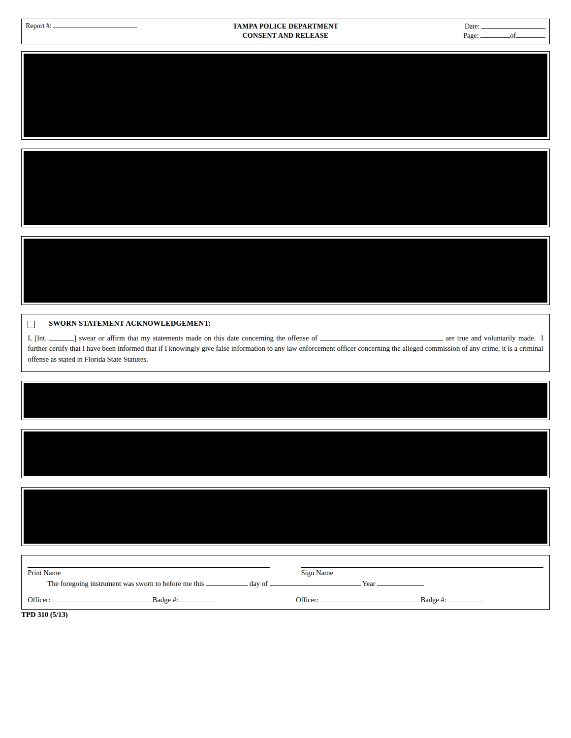| Report #: | TAMPA POLICE DEPARTMENT CONSENT AND RELEASE | Date: Page: of |
SWORN STATEMENT ACKNOWLEDGEMENT:
I, [Int. ] swear or affirm that my statements made on this date concerning the offense of are true and voluntarily made. I further certify that I have been informed that if I knowingly give false information to any law enforcement officer concerning the alleged commission of any crime, it is a criminal offense as stated in Florida State Statutes.
Print Name
Sign Name
The foregoing instrument was sworn to before me this day of Year
Officer: Badge #:
Officer: Badge #:
TPD 310 (5/13)